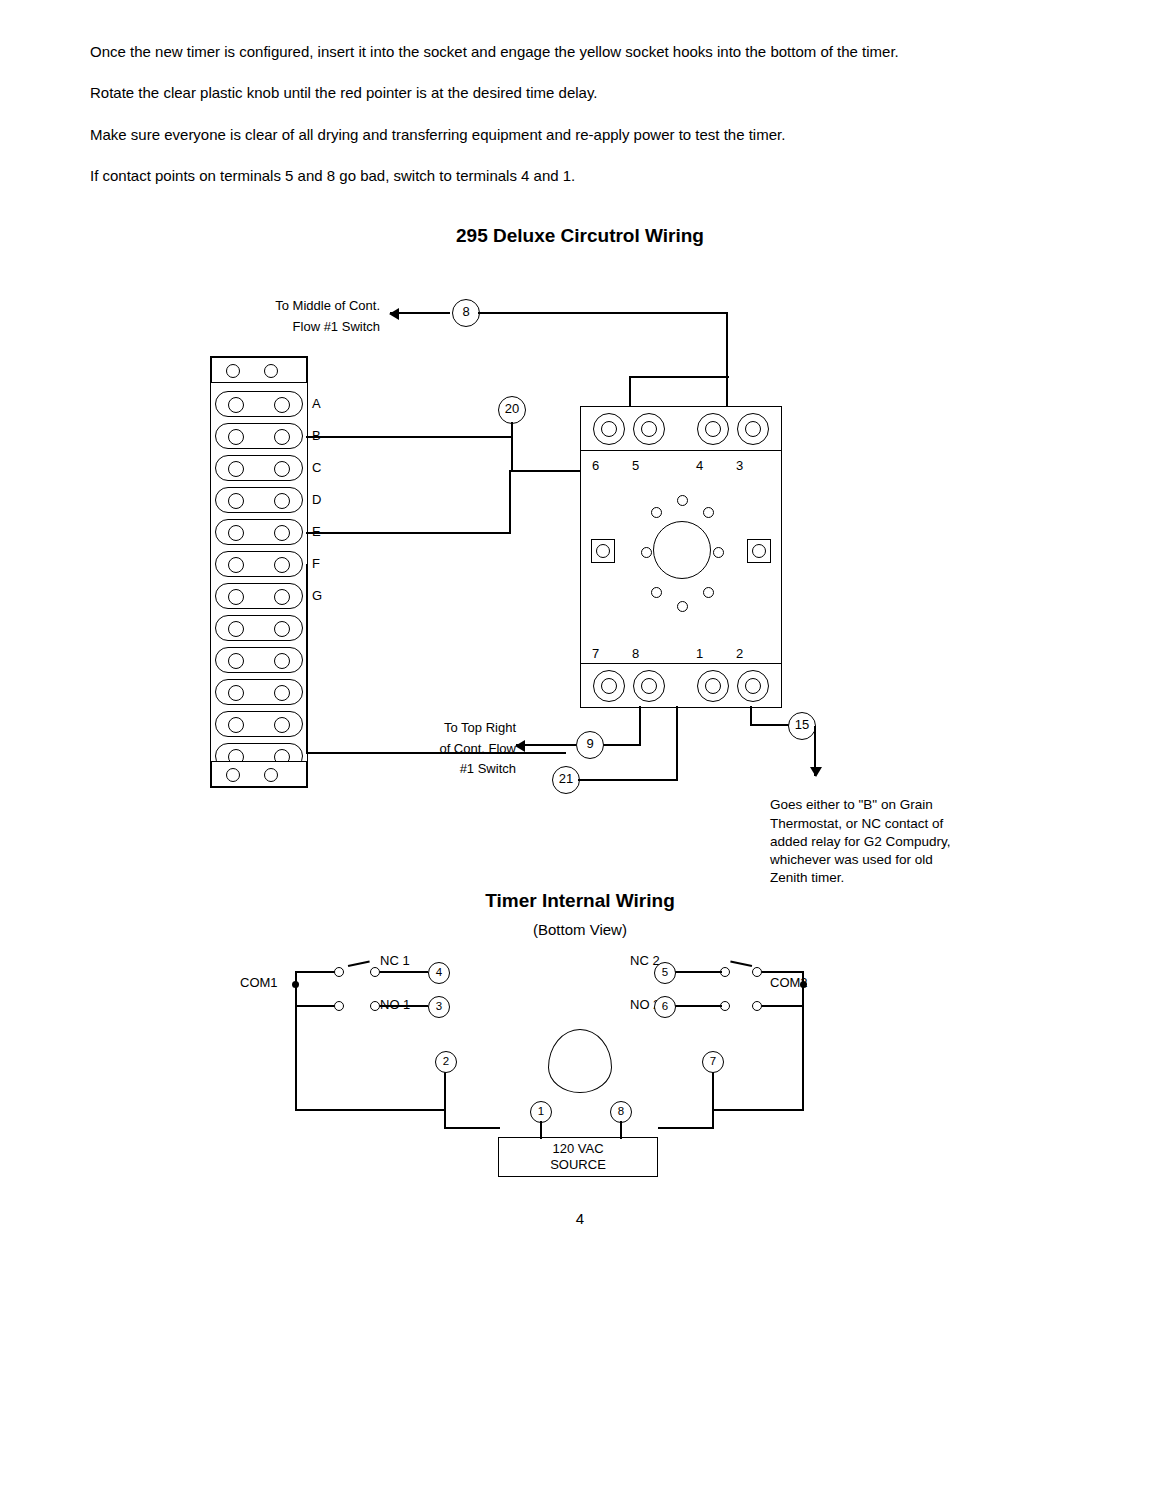Once the new timer is configured, insert it into the socket and engage the yellow socket hooks into the bottom of the timer.
Rotate the clear plastic knob until the red pointer is at the desired time delay.
Make sure everyone is clear of all drying and transferring equipment and re-apply power to test the timer.
If contact points on terminals 5 and 8 go bad, switch to terminals 4 and 1.
295 Deluxe Circutrol Wiring
To Middle of Cont.
Flow #1 Switch
8
20
A
B
C
D
E
F
G
6
5
4
3
7
8
1
2
9
To Top Right
of Cont. Flow
#1 Switch
21
15
Goes either to "B" on Grain Thermostat, or NC contact of added relay for G2 Compudry, whichever was used for old Zenith timer.
Timer Internal Wiring
(Bottom View)
NC 1
NC 2
NO 1
NO 2
COM1
COM2
4
3
2
5
6
7
1
8
120 VAC
SOURCE
4